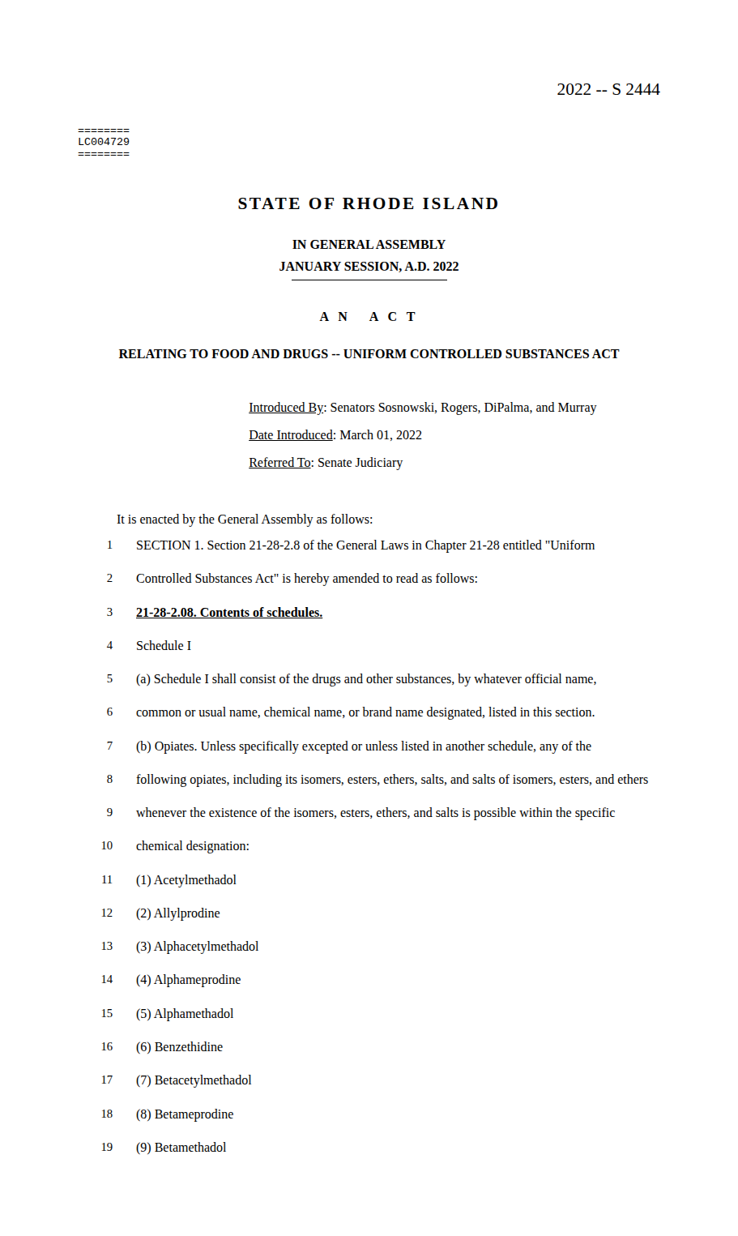2022 -- S 2444
========
LC004729
========
STATE OF RHODE ISLAND
IN GENERAL ASSEMBLY
JANUARY SESSION, A.D. 2022
A N A C T
RELATING TO FOOD AND DRUGS -- UNIFORM CONTROLLED SUBSTANCES ACT
Introduced By: Senators Sosnowski, Rogers, DiPalma, and Murray
Date Introduced: March 01, 2022
Referred To: Senate Judiciary
It is enacted by the General Assembly as follows:
SECTION 1. Section 21-28-2.8 of the General Laws in Chapter 21-28 entitled "Uniform
Controlled Substances Act" is hereby amended to read as follows:
21-28-2.08. Contents of schedules.
Schedule I
(a) Schedule I shall consist of the drugs and other substances, by whatever official name,
common or usual name, chemical name, or brand name designated, listed in this section.
(b) Opiates. Unless specifically excepted or unless listed in another schedule, any of the
following opiates, including its isomers, esters, ethers, salts, and salts of isomers, esters, and ethers
whenever the existence of the isomers, esters, ethers, and salts is possible within the specific
chemical designation:
(1) Acetylmethadol
(2) Allylprodine
(3) Alphacetylmethadol
(4) Alphameprodine
(5) Alphamethadol
(6) Benzethidine
(7) Betacetylmethadol
(8) Betameprodine
(9) Betamethadol